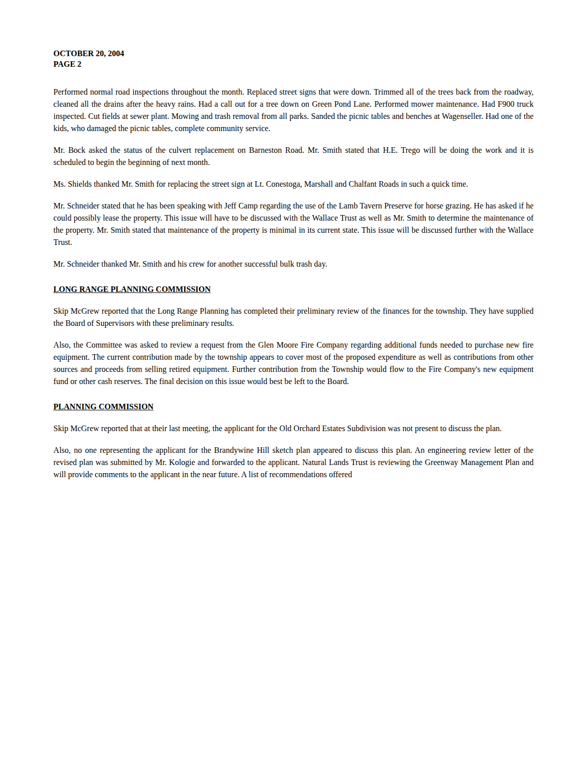OCTOBER 20, 2004
PAGE 2
Performed normal road inspections throughout the month. Replaced street signs that were down. Trimmed all of the trees back from the roadway, cleaned all the drains after the heavy rains. Had a call out for a tree down on Green Pond Lane. Performed mower maintenance. Had F900 truck inspected. Cut fields at sewer plant. Mowing and trash removal from all parks. Sanded the picnic tables and benches at Wagenseller. Had one of the kids, who damaged the picnic tables, complete community service.
Mr. Bock asked the status of the culvert replacement on Barneston Road. Mr. Smith stated that H.E. Trego will be doing the work and it is scheduled to begin the beginning of next month.
Ms. Shields thanked Mr. Smith for replacing the street sign at Lt. Conestoga, Marshall and Chalfant Roads in such a quick time.
Mr. Schneider stated that he has been speaking with Jeff Camp regarding the use of the Lamb Tavern Preserve for horse grazing. He has asked if he could possibly lease the property. This issue will have to be discussed with the Wallace Trust as well as Mr. Smith to determine the maintenance of the property. Mr. Smith stated that maintenance of the property is minimal in its current state. This issue will be discussed further with the Wallace Trust.
Mr. Schneider thanked Mr. Smith and his crew for another successful bulk trash day.
LONG RANGE PLANNING COMMISSION
Skip McGrew reported that the Long Range Planning has completed their preliminary review of the finances for the township. They have supplied the Board of Supervisors with these preliminary results.
Also, the Committee was asked to review a request from the Glen Moore Fire Company regarding additional funds needed to purchase new fire equipment. The current contribution made by the township appears to cover most of the proposed expenditure as well as contributions from other sources and proceeds from selling retired equipment. Further contribution from the Township would flow to the Fire Company's new equipment fund or other cash reserves. The final decision on this issue would best be left to the Board.
PLANNING COMMISSION
Skip McGrew reported that at their last meeting, the applicant for the Old Orchard Estates Subdivision was not present to discuss the plan.
Also, no one representing the applicant for the Brandywine Hill sketch plan appeared to discuss this plan. An engineering review letter of the revised plan was submitted by Mr. Kologie and forwarded to the applicant. Natural Lands Trust is reviewing the Greenway Management Plan and will provide comments to the applicant in the near future. A list of recommendations offered